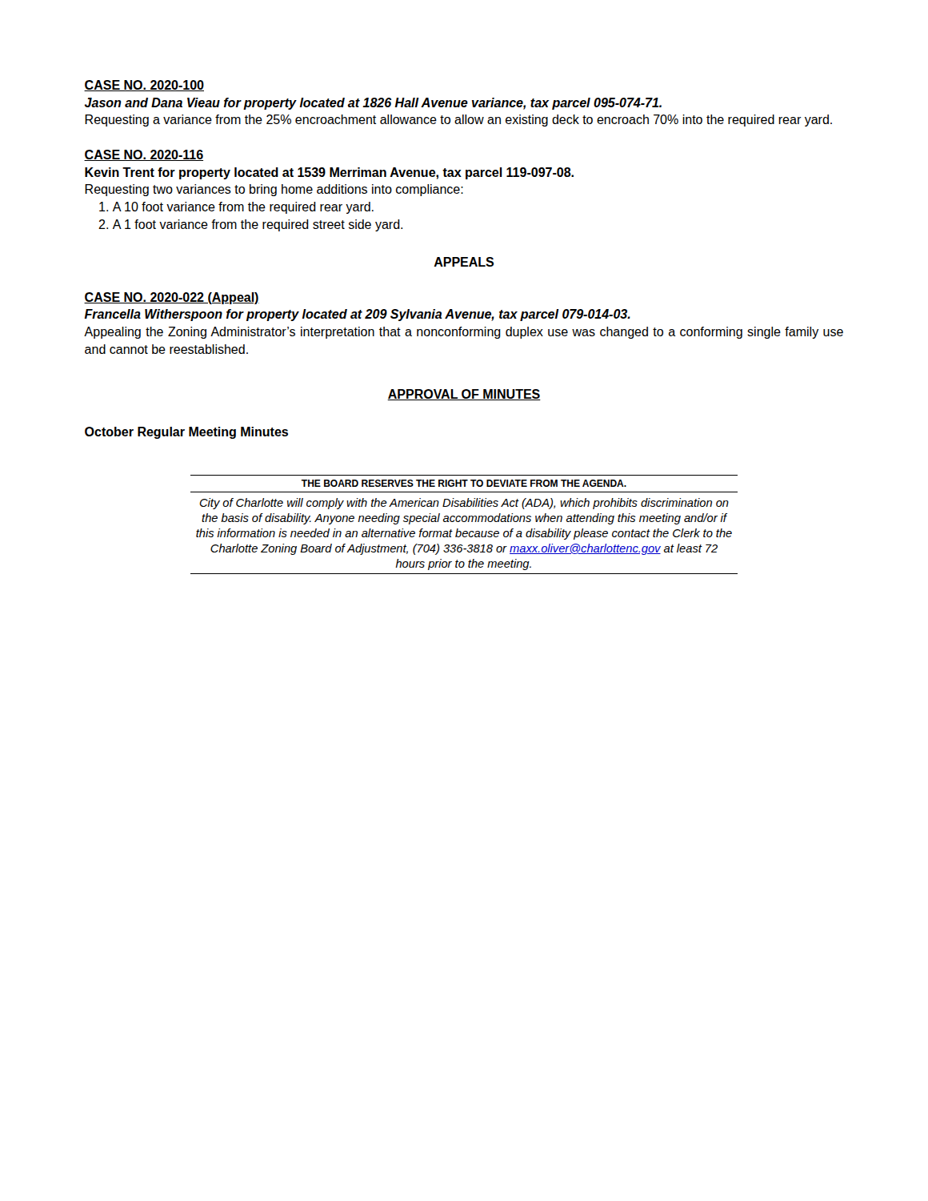CASE NO. 2020-100
Jason and Dana Vieau for property located at 1826 Hall Avenue variance, tax parcel 095-074-71.
Requesting a variance from the 25% encroachment allowance to allow an existing deck to encroach 70% into the required rear yard.
CASE NO. 2020-116
Kevin Trent for property located at 1539 Merriman Avenue, tax parcel 119-097-08.
Requesting two variances to bring home additions into compliance:
A 10 foot variance from the required rear yard.
A 1 foot variance from the required street side yard.
APPEALS
CASE NO. 2020-022 (Appeal)
Francella Witherspoon for property located at 209 Sylvania Avenue, tax parcel 079-014-03.
Appealing the Zoning Administrator’s interpretation that a nonconforming duplex use was changed to a conforming single family use and cannot be reestablished.
APPROVAL OF MINUTES
October Regular Meeting Minutes
THE BOARD RESERVES THE RIGHT TO DEVIATE FROM THE AGENDA.
City of Charlotte will comply with the American Disabilities Act (ADA), which prohibits discrimination on the basis of disability. Anyone needing special accommodations when attending this meeting and/or if this information is needed in an alternative format because of a disability please contact the Clerk to the Charlotte Zoning Board of Adjustment, (704) 336-3818 or maxx.oliver@charlottenc.gov at least 72 hours prior to the meeting.